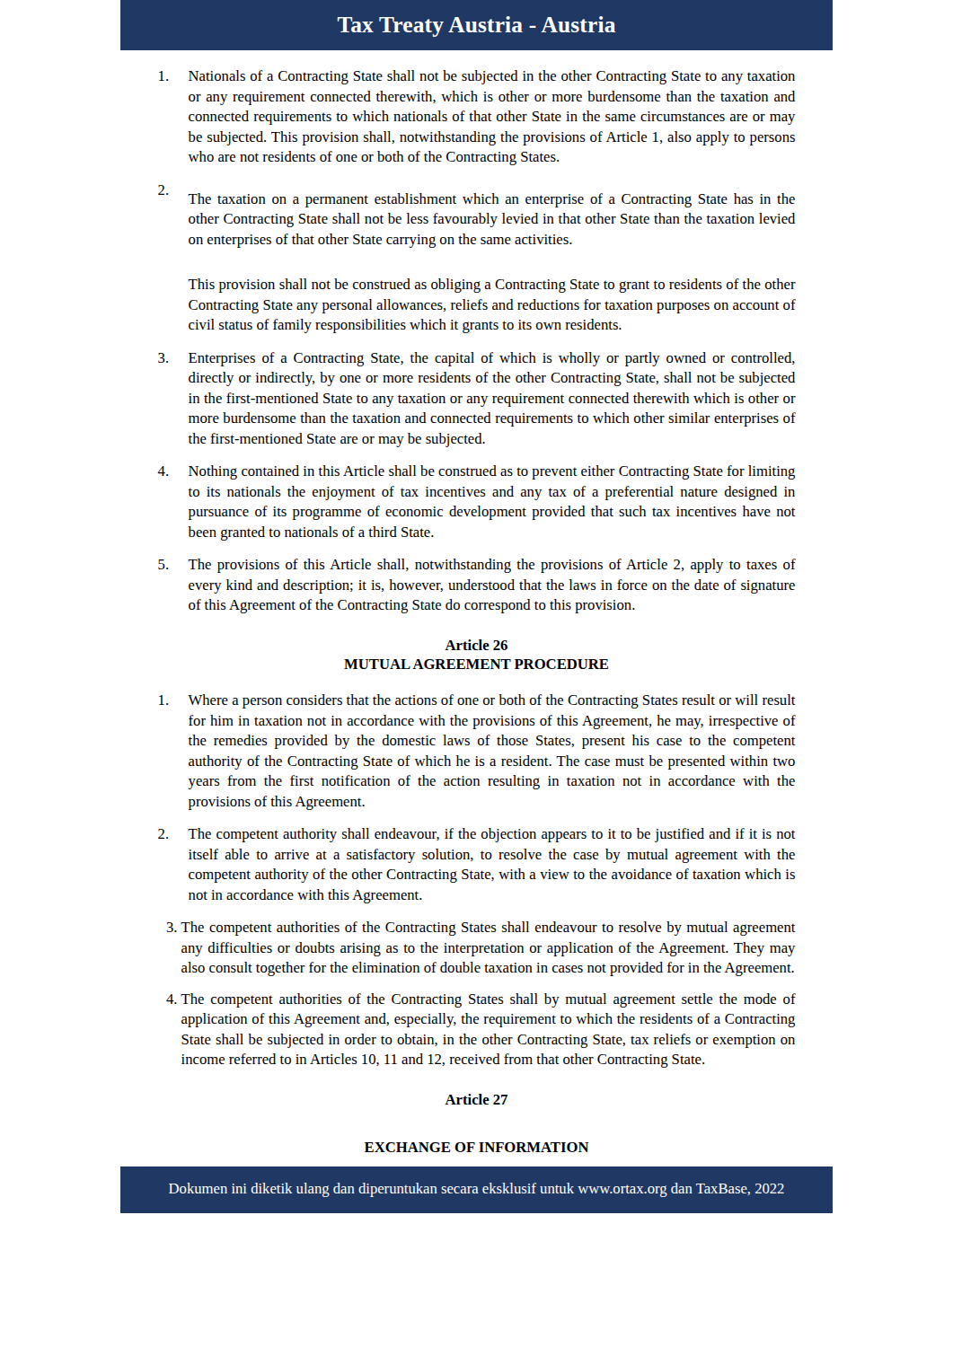Tax Treaty Austria - Austria
1.
Nationals of a Contracting State shall not be subjected in the other Contracting State to any taxation or any requirement connected therewith, which is other or more burdensome than the taxation and connected requirements to which nationals of that other State in the same circumstances are or may be subjected. This provision shall, notwithstanding the provisions of Article 1, also apply to persons who are not residents of one or both of the Contracting States.
2.
The taxation on a permanent establishment which an enterprise of a Contracting State has in the other Contracting State shall not be less favourably levied in that other State than the taxation levied on enterprises of that other State carrying on the same activities.
This provision shall not be construed as obliging a Contracting State to grant to residents of the other Contracting State any personal allowances, reliefs and reductions for taxation purposes on account of civil status of family responsibilities which it grants to its own residents.
3.
Enterprises of a Contracting State, the capital of which is wholly or partly owned or controlled, directly or indirectly, by one or more residents of the other Contracting State, shall not be subjected in the first-mentioned State to any taxation or any requirement connected therewith which is other or more burdensome than the taxation and connected requirements to which other similar enterprises of the first-mentioned State are or may be subjected.
4.
Nothing contained in this Article shall be construed as to prevent either Contracting State for limiting to its nationals the enjoyment of tax incentives and any tax of a preferential nature designed in pursuance of its programme of economic development provided that such tax incentives have not been granted to nationals of a third State.
5.
The provisions of this Article shall, notwithstanding the provisions of Article 2, apply to taxes of every kind and description; it is, however, understood that the laws in force on the date of signature of this Agreement of the Contracting State do correspond to this provision.
Article 26 MUTUAL AGREEMENT PROCEDURE
1.
Where a person considers that the actions of one or both of the Contracting States result or will result for him in taxation not in accordance with the provisions of this Agreement, he may, irrespective of the remedies provided by the domestic laws of those States, present his case to the competent authority of the Contracting State of which he is a resident. The case must be presented within two years from the first notification of the action resulting in taxation not in accordance with the provisions of this Agreement.
2.
The competent authority shall endeavour, if the objection appears to it to be justified and if it is not itself able to arrive at a satisfactory solution, to resolve the case by mutual agreement with the competent authority of the other Contracting State, with a view to the avoidance of taxation which is not in accordance with this Agreement.
The competent authorities of the Contracting States shall endeavour to resolve by mutual agreement any difficulties or doubts arising as to the interpretation or application of the Agreement. They may also consult together for the elimination of double taxation in cases not provided for in the Agreement.
The competent authorities of the Contracting States shall by mutual agreement settle the mode of application of this Agreement and, especially, the requirement to which the residents of a Contracting State shall be subjected in order to obtain, in the other Contracting State, tax reliefs or exemption on income referred to in Articles 10, 11 and 12, received from that other Contracting State.
Article 27
EXCHANGE OF INFORMATION
Dokumen ini diketik ulang dan diperuntukan secara eksklusif untuk www.ortax.org dan TaxBase, 2022